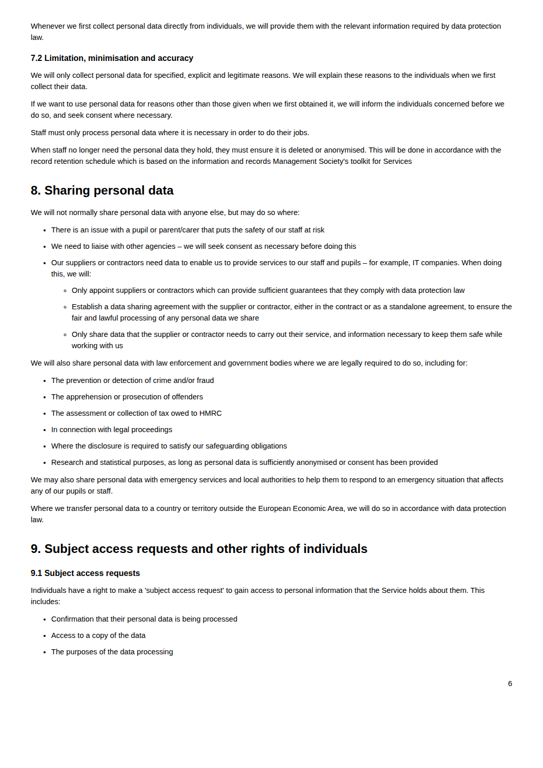Whenever we first collect personal data directly from individuals, we will provide them with the relevant information required by data protection law.
7.2 Limitation, minimisation and accuracy
We will only collect personal data for specified, explicit and legitimate reasons. We will explain these reasons to the individuals when we first collect their data.
If we want to use personal data for reasons other than those given when we first obtained it, we will inform the individuals concerned before we do so, and seek consent where necessary.
Staff must only process personal data where it is necessary in order to do their jobs.
When staff no longer need the personal data they hold, they must ensure it is deleted or anonymised. This will be done in accordance with the record retention schedule which is based on the information and records Management Society's toolkit for Services
8. Sharing personal data
We will not normally share personal data with anyone else, but may do so where:
There is an issue with a pupil or parent/carer that puts the safety of our staff at risk
We need to liaise with other agencies – we will seek consent as necessary before doing this
Our suppliers or contractors need data to enable us to provide services to our staff and pupils – for example, IT companies. When doing this, we will:
Only appoint suppliers or contractors which can provide sufficient guarantees that they comply with data protection law
Establish a data sharing agreement with the supplier or contractor, either in the contract or as a standalone agreement, to ensure the fair and lawful processing of any personal data we share
Only share data that the supplier or contractor needs to carry out their service, and information necessary to keep them safe while working with us
We will also share personal data with law enforcement and government bodies where we are legally required to do so, including for:
The prevention or detection of crime and/or fraud
The apprehension or prosecution of offenders
The assessment or collection of tax owed to HMRC
In connection with legal proceedings
Where the disclosure is required to satisfy our safeguarding obligations
Research and statistical purposes, as long as personal data is sufficiently anonymised or consent has been provided
We may also share personal data with emergency services and local authorities to help them to respond to an emergency situation that affects any of our pupils or staff.
Where we transfer personal data to a country or territory outside the European Economic Area, we will do so in accordance with data protection law.
9. Subject access requests and other rights of individuals
9.1 Subject access requests
Individuals have a right to make a 'subject access request' to gain access to personal information that the Service holds about them. This includes:
Confirmation that their personal data is being processed
Access to a copy of the data
The purposes of the data processing
6